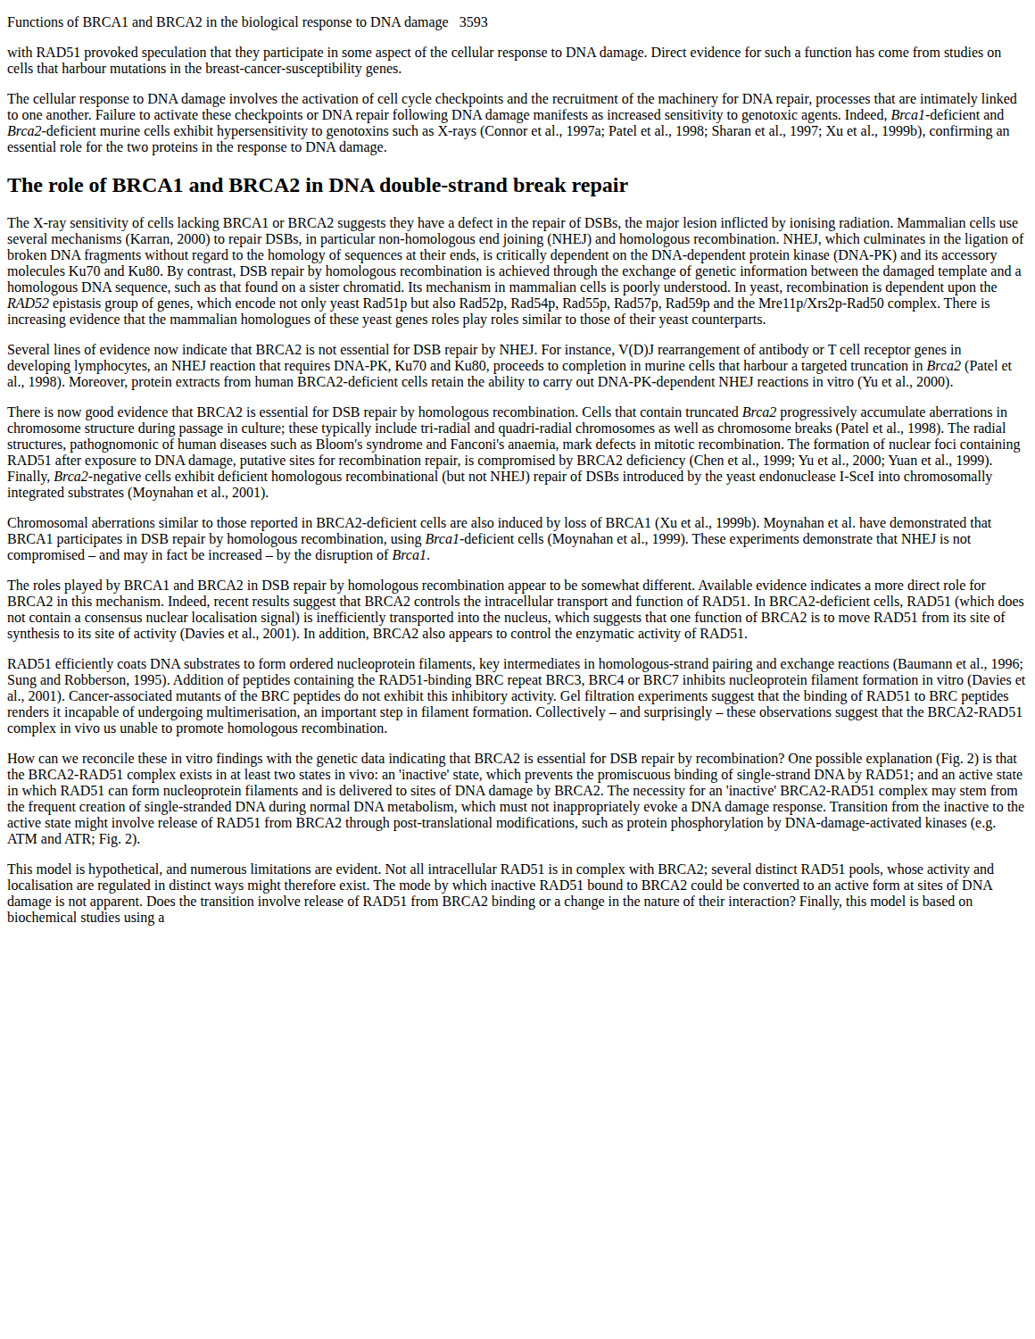Functions of BRCA1 and BRCA2 in the biological response to DNA damage 3593
with RAD51 provoked speculation that they participate in some aspect of the cellular response to DNA damage. Direct evidence for such a function has come from studies on cells that harbour mutations in the breast-cancer-susceptibility genes.
The cellular response to DNA damage involves the activation of cell cycle checkpoints and the recruitment of the machinery for DNA repair, processes that are intimately linked to one another. Failure to activate these checkpoints or DNA repair following DNA damage manifests as increased sensitivity to genotoxic agents. Indeed, Brca1-deficient and Brca2-deficient murine cells exhibit hypersensitivity to genotoxins such as X-rays (Connor et al., 1997a; Patel et al., 1998; Sharan et al., 1997; Xu et al., 1999b), confirming an essential role for the two proteins in the response to DNA damage.
The role of BRCA1 and BRCA2 in DNA double-strand break repair
The X-ray sensitivity of cells lacking BRCA1 or BRCA2 suggests they have a defect in the repair of DSBs, the major lesion inflicted by ionising radiation. Mammalian cells use several mechanisms (Karran, 2000) to repair DSBs, in particular non-homologous end joining (NHEJ) and homologous recombination. NHEJ, which culminates in the ligation of broken DNA fragments without regard to the homology of sequences at their ends, is critically dependent on the DNA-dependent protein kinase (DNA-PK) and its accessory molecules Ku70 and Ku80. By contrast, DSB repair by homologous recombination is achieved through the exchange of genetic information between the damaged template and a homologous DNA sequence, such as that found on a sister chromatid. Its mechanism in mammalian cells is poorly understood. In yeast, recombination is dependent upon the RAD52 epistasis group of genes, which encode not only yeast Rad51p but also Rad52p, Rad54p, Rad55p, Rad57p, Rad59p and the Mre11p/Xrs2p-Rad50 complex. There is increasing evidence that the mammalian homologues of these yeast genes roles play roles similar to those of their yeast counterparts.
Several lines of evidence now indicate that BRCA2 is not essential for DSB repair by NHEJ. For instance, V(D)J rearrangement of antibody or T cell receptor genes in developing lymphocytes, an NHEJ reaction that requires DNA-PK, Ku70 and Ku80, proceeds to completion in murine cells that harbour a targeted truncation in Brca2 (Patel et al., 1998). Moreover, protein extracts from human BRCA2-deficient cells retain the ability to carry out DNA-PK-dependent NHEJ reactions in vitro (Yu et al., 2000).
There is now good evidence that BRCA2 is essential for DSB repair by homologous recombination. Cells that contain truncated Brca2 progressively accumulate aberrations in chromosome structure during passage in culture; these typically include tri-radial and quadri-radial chromosomes as well as chromosome breaks (Patel et al., 1998). The radial structures, pathognomonic of human diseases such as Bloom's syndrome and Fanconi's anaemia, mark defects in mitotic recombination. The formation of nuclear foci containing RAD51 after exposure to DNA damage, putative sites for recombination repair, is compromised by BRCA2 deficiency (Chen et al., 1999; Yu et al., 2000; Yuan et al., 1999). Finally, Brca2-negative cells exhibit deficient homologous recombinational (but not NHEJ) repair of DSBs introduced by the yeast endonuclease I-SceI into chromosomally integrated substrates (Moynahan et al., 2001).
Chromosomal aberrations similar to those reported in BRCA2-deficient cells are also induced by loss of BRCA1 (Xu et al., 1999b). Moynahan et al. have demonstrated that BRCA1 participates in DSB repair by homologous recombination, using Brca1-deficient cells (Moynahan et al., 1999). These experiments demonstrate that NHEJ is not compromised – and may in fact be increased – by the disruption of Brca1.
The roles played by BRCA1 and BRCA2 in DSB repair by homologous recombination appear to be somewhat different. Available evidence indicates a more direct role for BRCA2 in this mechanism. Indeed, recent results suggest that BRCA2 controls the intracellular transport and function of RAD51. In BRCA2-deficient cells, RAD51 (which does not contain a consensus nuclear localisation signal) is inefficiently transported into the nucleus, which suggests that one function of BRCA2 is to move RAD51 from its site of synthesis to its site of activity (Davies et al., 2001). In addition, BRCA2 also appears to control the enzymatic activity of RAD51.
RAD51 efficiently coats DNA substrates to form ordered nucleoprotein filaments, key intermediates in homologous-strand pairing and exchange reactions (Baumann et al., 1996; Sung and Robberson, 1995). Addition of peptides containing the RAD51-binding BRC repeat BRC3, BRC4 or BRC7 inhibits nucleoprotein filament formation in vitro (Davies et al., 2001). Cancer-associated mutants of the BRC peptides do not exhibit this inhibitory activity. Gel filtration experiments suggest that the binding of RAD51 to BRC peptides renders it incapable of undergoing multimerisation, an important step in filament formation. Collectively – and surprisingly – these observations suggest that the BRCA2-RAD51 complex in vivo us unable to promote homologous recombination.
How can we reconcile these in vitro findings with the genetic data indicating that BRCA2 is essential for DSB repair by recombination? One possible explanation (Fig. 2) is that the BRCA2-RAD51 complex exists in at least two states in vivo: an 'inactive' state, which prevents the promiscuous binding of single-strand DNA by RAD51; and an active state in which RAD51 can form nucleoprotein filaments and is delivered to sites of DNA damage by BRCA2. The necessity for an 'inactive' BRCA2-RAD51 complex may stem from the frequent creation of single-stranded DNA during normal DNA metabolism, which must not inappropriately evoke a DNA damage response. Transition from the inactive to the active state might involve release of RAD51 from BRCA2 through post-translational modifications, such as protein phosphorylation by DNA-damage-activated kinases (e.g. ATM and ATR; Fig. 2).
This model is hypothetical, and numerous limitations are evident. Not all intracellular RAD51 is in complex with BRCA2; several distinct RAD51 pools, whose activity and localisation are regulated in distinct ways might therefore exist. The mode by which inactive RAD51 bound to BRCA2 could be converted to an active form at sites of DNA damage is not apparent. Does the transition involve release of RAD51 from BRCA2 binding or a change in the nature of their interaction? Finally, this model is based on biochemical studies using a